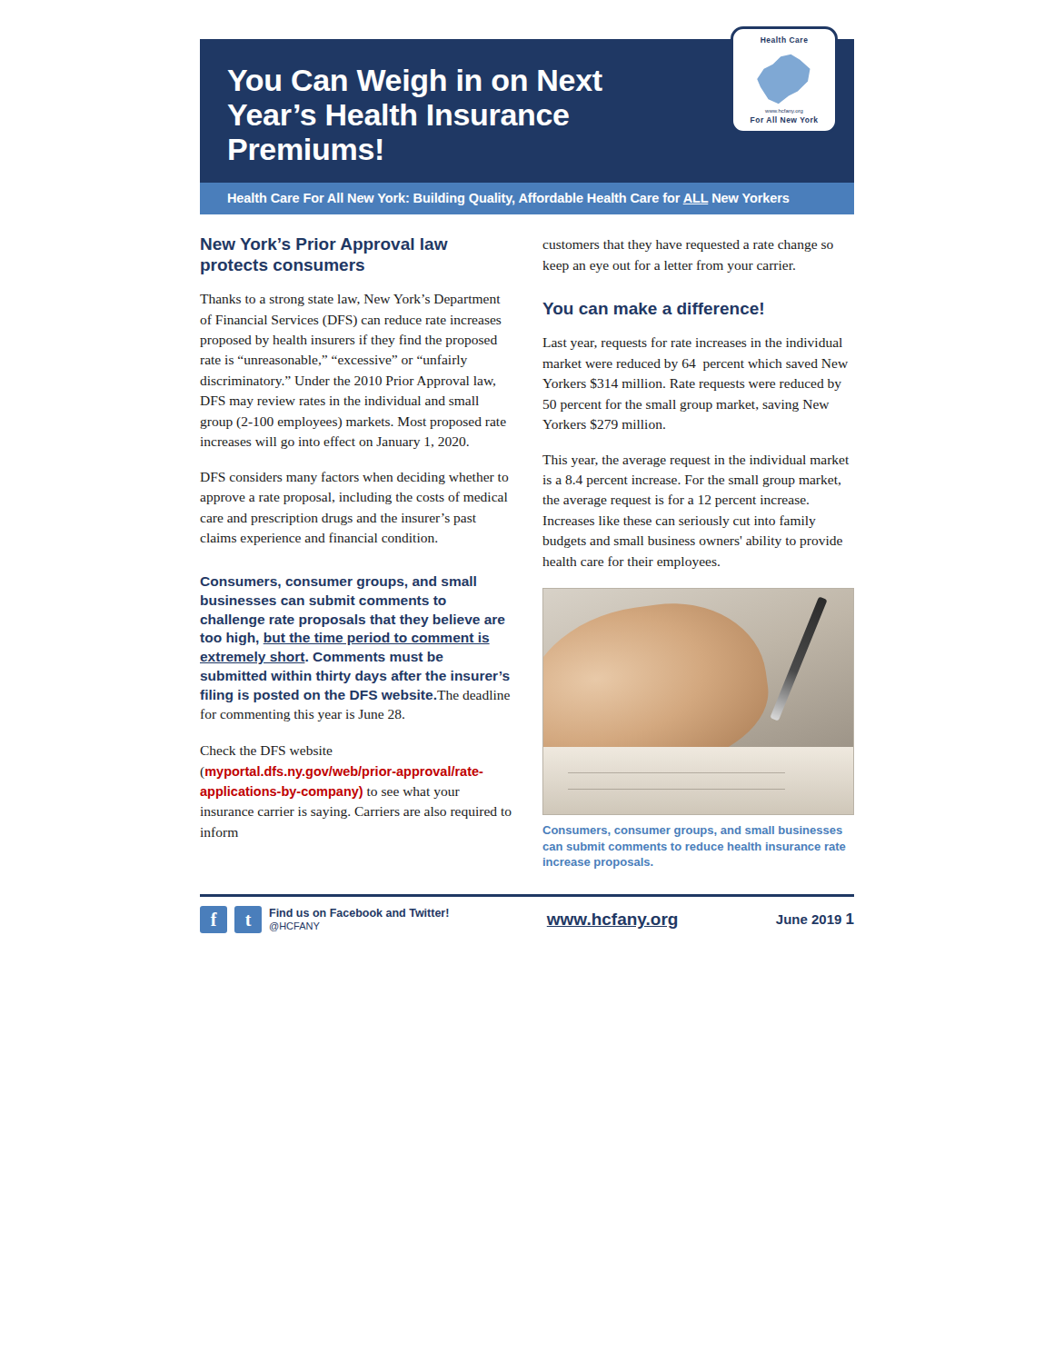You Can Weigh in on Next Year’s Health Insurance Premiums!
Health Care
www.hcfany.org
For All New York
Health Care For All New York: Building Quality, Affordable Health Care for ALL New Yorkers
New York’s Prior Approval law protects consumers
Thanks to a strong state law, New York’s Department of Financial Services (DFS) can reduce rate increases proposed by health insurers if they find the proposed rate is “unreasonable,” “excessive” or “unfairly discriminatory.” Under the 2010 Prior Approval law, DFS may review rates in the individual and small group (2-100 employees) markets. Most proposed rate increases will go into effect on January 1, 2020.
DFS considers many factors when deciding whether to approve a rate proposal, including the costs of medical care and prescription drugs and the insurer’s past claims experience and financial condition.
Consumers, consumer groups, and small businesses can submit comments to challenge rate proposals that they believe are too high, but the time period to comment is extremely short. Comments must be submitted within thirty days after the insurer’s filing is posted on the DFS website.The deadline for commenting this year is June 28.
Check the DFS website (myportal.dfs.ny.gov/web/prior-approval/rate-applications-by-company) to see what your insurance carrier is saying. Carriers are also required to inform
customers that they have requested a rate change so keep an eye out for a letter from your carrier.
You can make a difference!
Last year, requests for rate increases in the individual market were reduced by 64 percent which saved New Yorkers $314 million. Rate requests were reduced by 50 percent for the small group market, saving New Yorkers $279 million.
This year, the average request in the individual market is a 8.4 percent increase. For the small group market, the average request is for a 12 percent increase. Increases like these can seriously cut into family budgets and small business owners' ability to provide health care for their employees.
Consumers, consumer groups, and small businesses can submit comments to reduce health insurance rate increase proposals.
f
t
Find us on Facebook and Twitter! @HCFANY
www.hcfany.org
June 2019 1